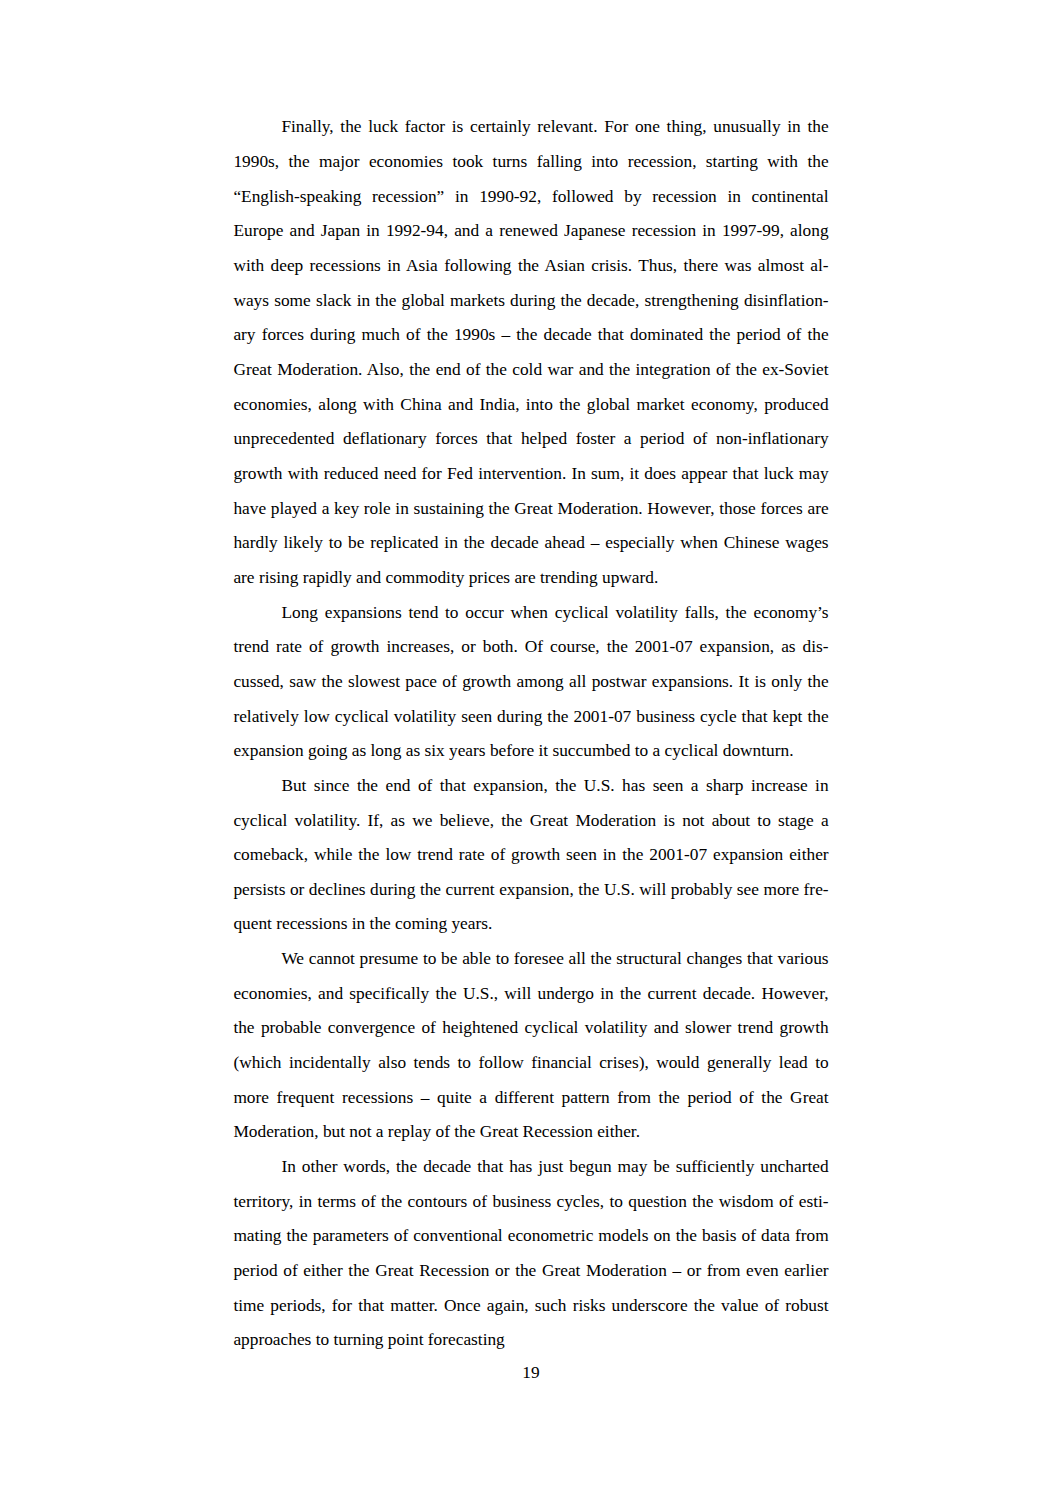Finally, the luck factor is certainly relevant. For one thing, unusually in the 1990s, the major economies took turns falling into recession, starting with the “English-speaking recession” in 1990-92, followed by recession in continental Europe and Japan in 1992-94, and a renewed Japanese recession in 1997-99, along with deep recessions in Asia following the Asian crisis. Thus, there was almost always some slack in the global markets during the decade, strengthening disinflationary forces during much of the 1990s – the decade that dominated the period of the Great Moderation. Also, the end of the cold war and the integration of the ex-Soviet economies, along with China and India, into the global market economy, produced unprecedented deflationary forces that helped foster a period of non-inflationary growth with reduced need for Fed intervention. In sum, it does appear that luck may have played a key role in sustaining the Great Moderation. However, those forces are hardly likely to be replicated in the decade ahead – especially when Chinese wages are rising rapidly and commodity prices are trending upward.
Long expansions tend to occur when cyclical volatility falls, the economy’s trend rate of growth increases, or both. Of course, the 2001-07 expansion, as discussed, saw the slowest pace of growth among all postwar expansions. It is only the relatively low cyclical volatility seen during the 2001-07 business cycle that kept the expansion going as long as six years before it succumbed to a cyclical downturn.
But since the end of that expansion, the U.S. has seen a sharp increase in cyclical volatility. If, as we believe, the Great Moderation is not about to stage a comeback, while the low trend rate of growth seen in the 2001-07 expansion either persists or declines during the current expansion, the U.S. will probably see more frequent recessions in the coming years.
We cannot presume to be able to foresee all the structural changes that various economies, and specifically the U.S., will undergo in the current decade. However, the probable convergence of heightened cyclical volatility and slower trend growth (which incidentally also tends to follow financial crises), would generally lead to more frequent recessions – quite a different pattern from the period of the Great Moderation, but not a replay of the Great Recession either.
In other words, the decade that has just begun may be sufficiently uncharted territory, in terms of the contours of business cycles, to question the wisdom of estimating the parameters of conventional econometric models on the basis of data from period of either the Great Recession or the Great Moderation – or from even earlier time periods, for that matter. Once again, such risks underscore the value of robust approaches to turning point forecasting
19